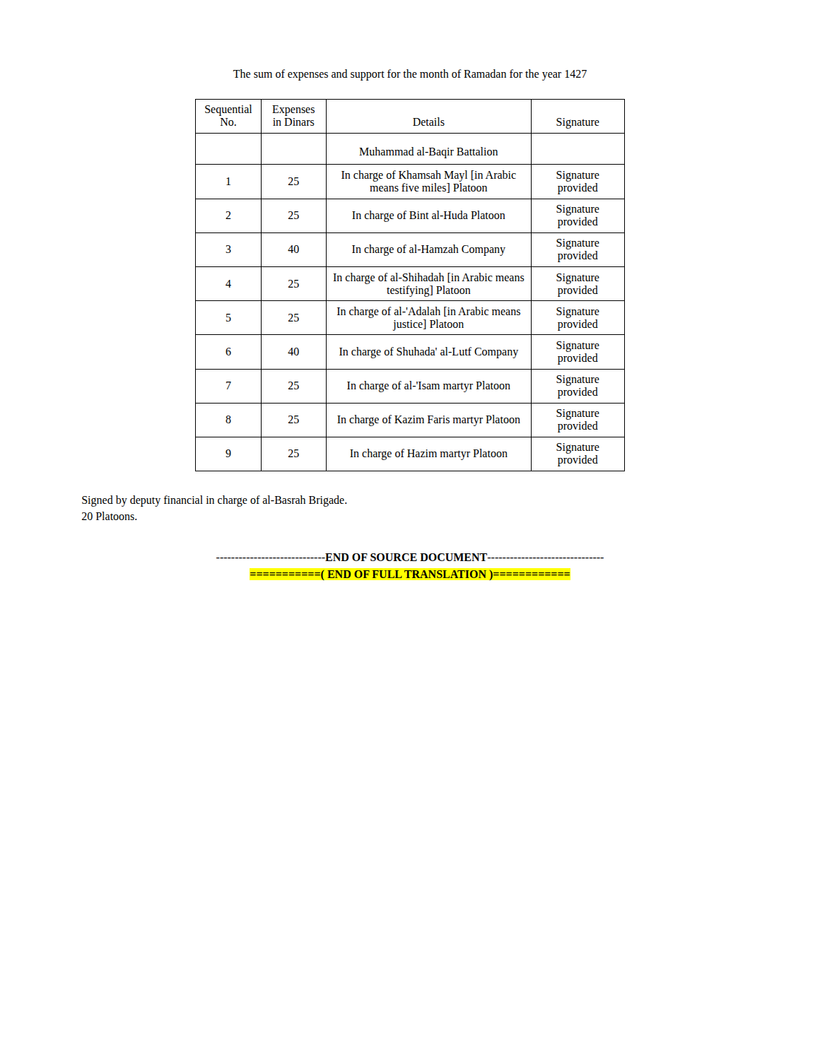The sum of expenses and support for the month of Ramadan for the year 1427
| Sequential No. | Expenses in Dinars | Details | Signature |
| --- | --- | --- | --- |
| | | Muhammad al-Baqir Battalion | |
| 1 | 25 | In charge of Khamsah Mayl [in Arabic means five miles] Platoon | Signature provided |
| 2 | 25 | In charge of Bint al-Huda Platoon | Signature provided |
| 3 | 40 | In charge of al-Hamzah Company | Signature provided |
| 4 | 25 | In charge of al-Shihadah [in Arabic means testifying] Platoon | Signature provided |
| 5 | 25 | In charge of al-'Adalah [in Arabic means justice] Platoon | Signature provided |
| 6 | 40 | In charge of Shuhada' al-Lutf Company | Signature provided |
| 7 | 25 | In charge of al-'Isam martyr Platoon | Signature provided |
| 8 | 25 | In charge of Kazim Faris martyr Platoon | Signature provided |
| 9 | 25 | In charge of Hazim martyr Platoon | Signature provided |
Signed by deputy financial in charge of al-Basrah Brigade.
20 Platoons.
-----------------------------END OF SOURCE DOCUMENT-------------------------------
===========( END OF FULL TRANSLATION )============